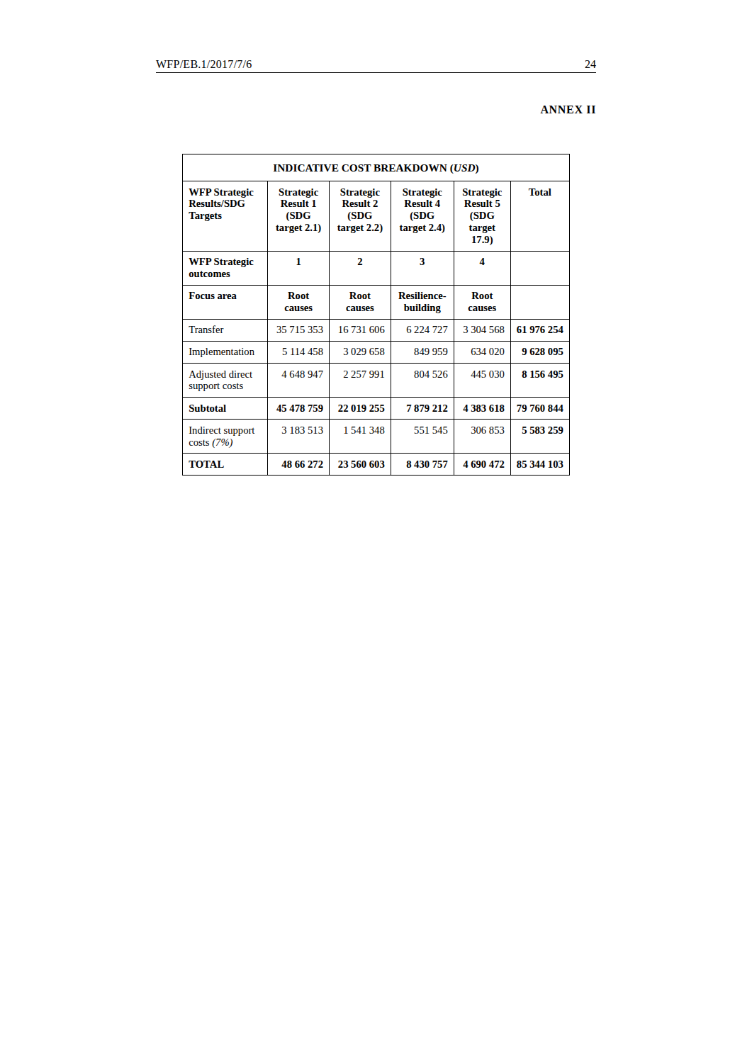WFP/EB.1/2017/7/6 24
ANNEX II
INDICATIVE COST BREAKDOWN ( USD )
| WFP Strategic Results/SDG Targets | Strategic Result 1 (SDG target 2.1) | Strategic Result 2 (SDG target 2.2) | Strategic Result 4 (SDG target 2.4) | Strategic Result 5 (SDG target 17.9) | Total |
| --- | --- | --- | --- | --- | --- |
| WFP Strategic outcomes | 1 | 2 | 3 | 4 | |
| Focus area | Root causes | Root causes | Resilience-building | Root causes | |
| Transfer | 35 715 353 | 16 731 606 | 6 224 727 | 3 304 568 | 61 976 254 |
| Implementation | 5 114 458 | 3 029 658 | 849 959 | 634 020 | 9 628 095 |
| Adjusted direct support costs | 4 648 947 | 2 257 991 | 804 526 | 445 030 | 8 156 495 |
| Subtotal | 45 478 759 | 22 019 255 | 7 879 212 | 4 383 618 | 79 760 844 |
| Indirect support costs (7%) | 3 183 513 | 1 541 348 | 551 545 | 306 853 | 5 583 259 |
| TOTAL | 48 66 272 | 23 560 603 | 8 430 757 | 4 690 472 | 85 344 103 |